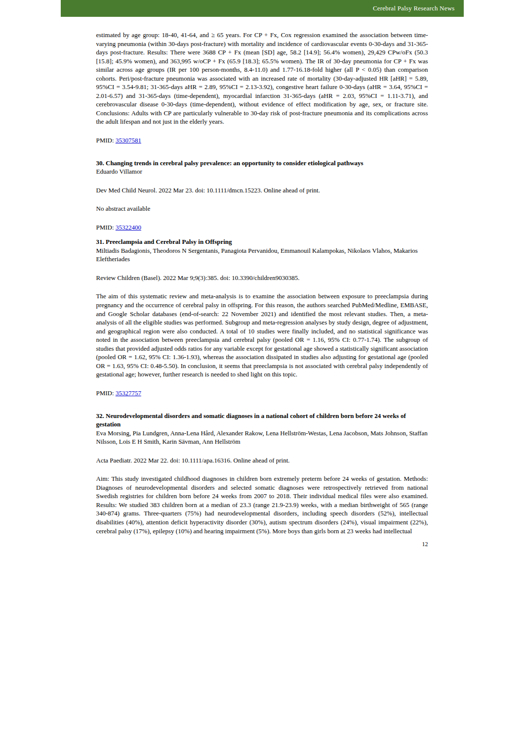Cerebral Palsy Research News
estimated by age group: 18-40, 41-64, and ≥ 65 years. For CP + Fx, Cox regression examined the association between time-varying pneumonia (within 30-days post-fracture) with mortality and incidence of cardiovascular events 0-30-days and 31-365-days post-fracture. Results: There were 3688 CP + Fx (mean [SD] age, 58.2 [14.9]; 56.4% women), 29,429 CPw/oFx (50.3 [15.8]; 45.9% women), and 363,995 w/oCP + Fx (65.9 [18.3]; 65.5% women). The IR of 30-day pneumonia for CP + Fx was similar across age groups (IR per 100 person-months, 8.4-11.0) and 1.77-16.18-fold higher (all P < 0.05) than comparison cohorts. Peri/post-fracture pneumonia was associated with an increased rate of mortality (30-day-adjusted HR [aHR] = 5.89, 95%CI = 3.54-9.81; 31-365-days aHR = 2.89, 95%CI = 2.13-3.92), congestive heart failure 0-30-days (aHR = 3.64, 95%CI = 2.01-6.57) and 31-365-days (time-dependent), myocardial infarction 31-365-days (aHR = 2.03, 95%CI = 1.11-3.71), and cerebrovascular disease 0-30-days (time-dependent), without evidence of effect modification by age, sex, or fracture site. Conclusions: Adults with CP are particularly vulnerable to 30-day risk of post-fracture pneumonia and its complications across the adult lifespan and not just in the elderly years.
PMID: 35307581
30. Changing trends in cerebral palsy prevalence: an opportunity to consider etiological pathways
Eduardo Villamor
Dev Med Child Neurol. 2022 Mar 23. doi: 10.1111/dmcn.15223. Online ahead of print.
No abstract available
PMID: 35322400
31. Preeclampsia and Cerebral Palsy in Offspring
Miltiadis Badagionis, Theodoros N Sergentanis, Panagiota Pervanidou, Emmanouil Kalampokas, Nikolaos Vlahos, Makarios Eleftheriades
Review Children (Basel). 2022 Mar 9;9(3):385. doi: 10.3390/children9030385.
The aim of this systematic review and meta-analysis is to examine the association between exposure to preeclampsia during pregnancy and the occurrence of cerebral palsy in offspring. For this reason, the authors searched PubMed/Medline, EMBASE, and Google Scholar databases (end-of-search: 22 November 2021) and identified the most relevant studies. Then, a meta-analysis of all the eligible studies was performed. Subgroup and meta-regression analyses by study design, degree of adjustment, and geographical region were also conducted. A total of 10 studies were finally included, and no statistical significance was noted in the association between preeclampsia and cerebral palsy (pooled OR = 1.16, 95% CI: 0.77-1.74). The subgroup of studies that provided adjusted odds ratios for any variable except for gestational age showed a statistically significant association (pooled OR = 1.62, 95% CI: 1.36-1.93), whereas the association dissipated in studies also adjusting for gestational age (pooled OR = 1.63, 95% CI: 0.48-5.50). In conclusion, it seems that preeclampsia is not associated with cerebral palsy independently of gestational age; however, further research is needed to shed light on this topic.
PMID: 35327757
32. Neurodevelopmental disorders and somatic diagnoses in a national cohort of children born before 24 weeks of gestation
Eva Morsing, Pia Lundgren, Anna-Lena Hård, Alexander Rakow, Lena Hellström-Westas, Lena Jacobson, Mats Johnson, Staffan Nilsson, Lois E H Smith, Karin Sävman, Ann Hellström
Acta Paediatr. 2022 Mar 22. doi: 10.1111/apa.16316. Online ahead of print.
Aim: This study investigated childhood diagnoses in children born extremely preterm before 24 weeks of gestation. Methods: Diagnoses of neurodevelopmental disorders and selected somatic diagnoses were retrospectively retrieved from national Swedish registries for children born before 24 weeks from 2007 to 2018. Their individual medical files were also examined. Results: We studied 383 children born at a median of 23.3 (range 21.9-23.9) weeks, with a median birthweight of 565 (range 340-874) grams. Three-quarters (75%) had neurodevelopmental disorders, including speech disorders (52%), intellectual disabilities (40%), attention deficit hyperactivity disorder (30%), autism spectrum disorders (24%), visual impairment (22%), cerebral palsy (17%), epilepsy (10%) and hearing impairment (5%). More boys than girls born at 23 weeks had intellectual
12